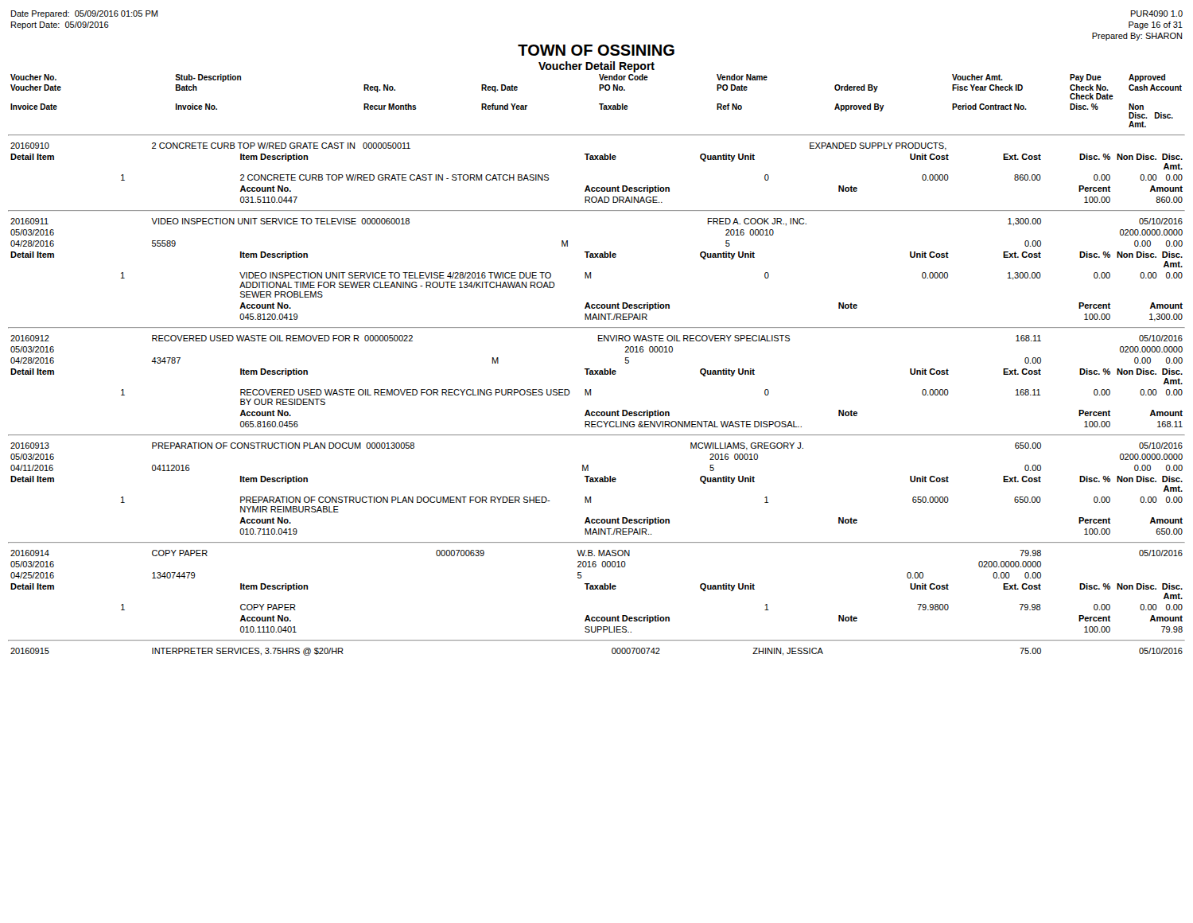| Date Prepared: 05/09/2016 01:05 PM | PUR4090 1.0 |
| Report Date: 05/09/2016 | Page 16 of 31 |
| | Prepared By: SHARON |
TOWN OF OSSINING
Voucher Detail Report
| Voucher No. | Stub- Description | | | Vendor Code | Vendor Name | | Voucher Amt. | Pay Due | Approved |
| Voucher Date | Batch | Req. No. | Req. Date | PO No. | PO Date | Ordered By | Fisc Year Check ID | Check No. Check Date | Cash Account |
| Invoice Date | Invoice No. | Recur Months | Refund Year | Taxable | Ref No | Approved By | Period Contract No. | Disc. % | Non Disc. Disc. Amt. |
| 20160910 | 2 CONCRETE CURB TOP W/RED GRATE CAST IN 0000050011 | EXPANDED SUPPLY PRODUCTS, | | |
| Detail Item | Item Description | Taxable | Quantity Unit | Unit Cost | Ext. Cost | Disc. % | Non Disc. | Disc. Amt. |
| 1 | 2 CONCRETE CURB TOP W/RED GRATE CAST IN - STORM CATCH BASINS | | 0 | 0.0000 | 860.00 | 0.00 | 0.00 | 0.00 |
| | Account No. | Account Description | Note | | Percent | Amount |
| | 031.5110.0447 | ROAD DRAINAGE.. | | | 100.00 | 860.00 |
| 20160911 | VIDEO INSPECTION UNIT SERVICE TO TELEVISE 0000060018 | FRED A. COOK JR., INC. | 1,300.00 | 05/10/2016 |
| 05/03/2016 | | 2016 00010 | | 0200.0000.0000 |
| 04/28/2016 | 55589 | | M | | 5 | 0.00 | 0.00 0.00 |
| Detail Item | Item Description | Taxable | Quantity Unit | Unit Cost | Ext. Cost | Disc. % | Non Disc. | Disc. Amt. |
| 1 | VIDEO INSPECTION UNIT SERVICE TO TELEVISE 4/28/2016 TWICE DUE TO ADDITIONAL TIME FOR SEWER CLEANING - ROUTE 134/KITCHAWAN ROAD SEWER PROBLEMS | M | 0 | 0.0000 | 1,300.00 | 0.00 | 0.00 | 0.00 |
| | Account No. | Account Description | Note | | Percent | Amount |
| | 045.8120.0419 | MAINT./REPAIR | | | 100.00 | 1,300.00 |
| 20160912 | RECOVERED USED WASTE OIL REMOVED FOR R 0000050022 | ENVIRO WASTE OIL RECOVERY SPECIALISTS | 168.11 | 05/10/2016 |
| 05/03/2016 | | 2016 00010 | | 0200.0000.0000 |
| 04/28/2016 | 434787 | | M | | 5 | 0.00 | 0.00 0.00 |
| Detail Item | Item Description | Taxable | Quantity Unit | Unit Cost | Ext. Cost | Disc. % | Non Disc. | Disc. Amt. |
| 1 | RECOVERED USED WASTE OIL REMOVED FOR RECYCLING PURPOSES USED BY OUR RESIDENTS | M | 0 | 0.0000 | 168.11 | 0.00 | 0.00 | 0.00 |
| | Account No. | Account Description | Note | | Percent | Amount |
| | 065.8160.0456 | RECYCLING &ENVIRONMENTAL WASTE DISPOSAL.. | | | 100.00 | 168.11 |
| 20160913 | PREPARATION OF CONSTRUCTION PLAN DOCUM 0000130058 | MCWILLIAMS, GREGORY J. | 650.00 | 05/10/2016 |
| 05/03/2016 | | 2016 00010 | | 0200.0000.0000 |
| 04/11/2016 | 04112016 | | M | | 5 | 0.00 | 0.00 0.00 |
| Detail Item | Item Description | Taxable | Quantity Unit | Unit Cost | Ext. Cost | Disc. % | Non Disc. | Disc. Amt. |
| 1 | PREPARATION OF CONSTRUCTION PLAN DOCUMENT FOR RYDER SHED- NYMIR REIMBURSABLE | M | 1 | 650.0000 | 650.00 | 0.00 | 0.00 | 0.00 |
| | Account No. | Account Description | Note | | Percent | Amount |
| | 010.7110.0419 | MAINT./REPAIR.. | | | 100.00 | 650.00 |
| 20160914 | COPY PAPER | 0000700639 | W.B. MASON | 79.98 | 05/10/2016 |
| 05/03/2016 | | 2016 00010 | | 0200.0000.0000 |
| 04/25/2016 | 134074479 | | | 5 | 0.00 | 0.00 0.00 |
| Detail Item | Item Description | Taxable | Quantity Unit | Unit Cost | Ext. Cost | Disc. % | Non Disc. | Disc. Amt. |
| 1 | COPY PAPER | | 1 | 79.9800 | 79.98 | 0.00 | 0.00 | 0.00 |
| | Account No. | Account Description | Note | | Percent | Amount |
| | 010.1110.0401 | SUPPLIES.. | | | 100.00 | 79.98 |
| 20160915 | INTERPRETER SERVICES, 3.75HRS @ $20/HR | 0000700742 | ZHININ, JESSICA | 75.00 | 05/10/2016 |